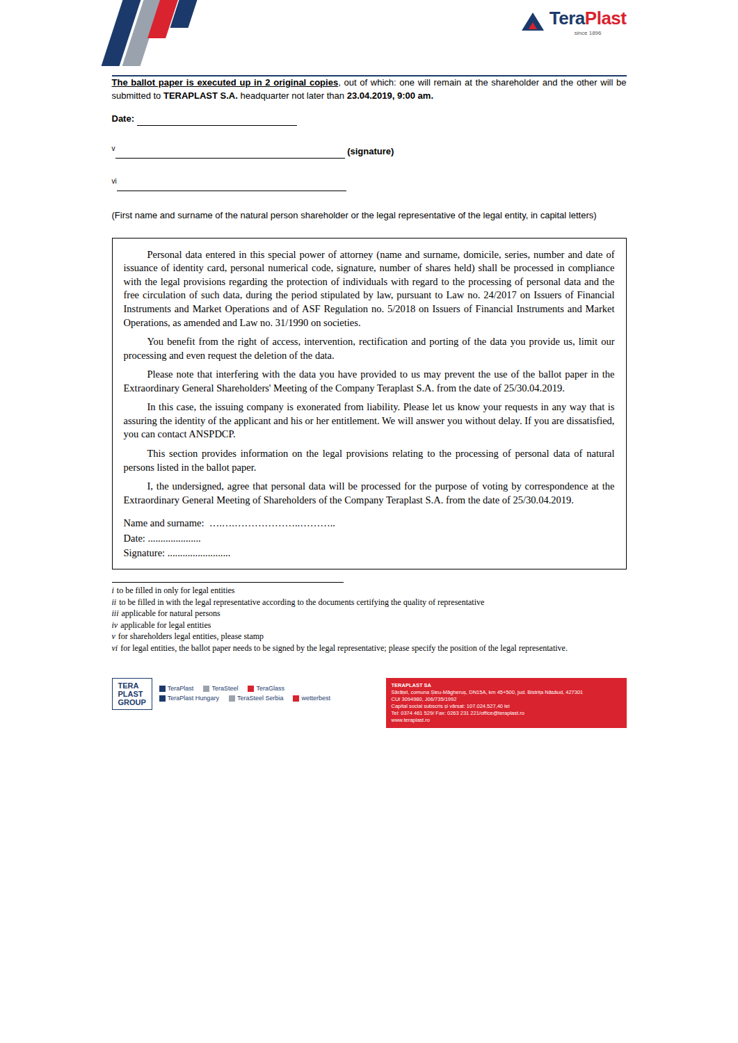TeraPlast
since 1896
The ballot paper is executed up in 2 original copies, out of which: one will remain at the shareholder and the other will be submitted to TERAPLAST S.A. headquarter not later than 23.04.2019, 9:00 am.
Date:
v (signature)
vi
(First name and surname of the natural person shareholder or the legal representative of the legal entity, in capital letters)
Personal data entered in this special power of attorney (name and surname, domicile, series, number and date of issuance of identity card, personal numerical code, signature, number of shares held) shall be processed in compliance with the legal provisions regarding the protection of individuals with regard to the processing of personal data and the free circulation of such data, during the period stipulated by law, pursuant to Law no. 24/2017 on Issuers of Financial Instruments and Market Operations and of ASF Regulation no. 5/2018 on Issuers of Financial Instruments and Market Operations, as amended and Law no. 31/1990 on societies.
You benefit from the right of access, intervention, rectification and porting of the data you provide us, limit our processing and even request the deletion of the data.
Please note that interfering with the data you have provided to us may prevent the use of the ballot paper in the Extraordinary General Shareholders' Meeting of the Company Teraplast S.A. from the date of 25/30.04.2019.
In this case, the issuing company is exonerated from liability. Please let us know your requests in any way that is assuring the identity of the applicant and his or her entitlement. We will answer you without delay. If you are dissatisfied, you can contact ANSPDCP.
This section provides information on the legal provisions relating to the processing of personal data of natural persons listed in the ballot paper.
I, the undersigned, agree that personal data will be processed for the purpose of voting by correspondence at the Extraordinary General Meeting of Shareholders of the Company Teraplast S.A. from the date of 25/30.04.2019.
Name and surname: ….….………………..………..
Date: .....................
Signature: .........................
ito be filled in only for legal entities
iito be filled in with the legal representative according to the documents certifying the quality of representative
iiiapplicable for natural persons
ivapplicable for legal entities
vfor shareholders legal entities, please stamp
vifor legal entities, the ballot paper needs to be signed by the legal representative; please specify the position of the legal representative.
TERA
PLAST
GROUP
TeraPlast TeraSteel TeraGlass
TeraPlast Hungary TeraSteel Serbia wetterbest
TERAPLAST SA
Sărățel, comuna Șieu-Măgheruș, DN15A, km 45+500, jud. Bistrița Năsăud, 427301
CUI 3094980, J06/735/1992
Capital social subscris și vărsat: 107.024.527,40 lei
Tel: 0374 461 529/ Fax: 0263 231 221/office@teraplast.ro
www.teraplast.ro